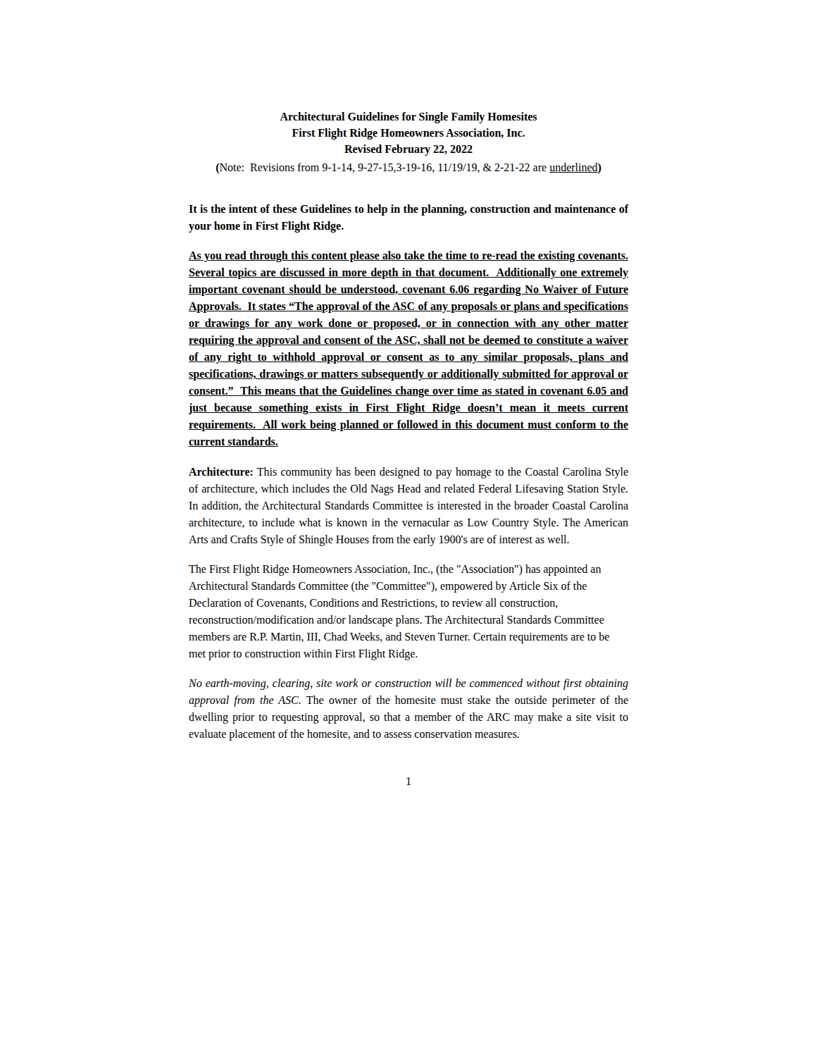Architectural Guidelines for Single Family Homesites
First Flight Ridge Homeowners Association, Inc.
Revised February 22, 2022
(Note: Revisions from 9-1-14, 9-27-15,3-19-16, 11/19/19, & 2-21-22 are underlined)
It is the intent of these Guidelines to help in the planning, construction and maintenance of your home in First Flight Ridge.
As you read through this content please also take the time to re-read the existing covenants. Several topics are discussed in more depth in that document. Additionally one extremely important covenant should be understood, covenant 6.06 regarding No Waiver of Future Approvals. It states “The approval of the ASC of any proposals or plans and specifications or drawings for any work done or proposed, or in connection with any other matter requiring the approval and consent of the ASC, shall not be deemed to constitute a waiver of any right to withhold approval or consent as to any similar proposals, plans and specifications, drawings or matters subsequently or additionally submitted for approval or consent.” This means that the Guidelines change over time as stated in covenant 6.05 and just because something exists in First Flight Ridge doesn’t mean it meets current requirements. All work being planned or followed in this document must conform to the current standards.
Architecture: This community has been designed to pay homage to the Coastal Carolina Style of architecture, which includes the Old Nags Head and related Federal Lifesaving Station Style. In addition, the Architectural Standards Committee is interested in the broader Coastal Carolina architecture, to include what is known in the vernacular as Low Country Style. The American Arts and Crafts Style of Shingle Houses from the early 1900's are of interest as well.
The First Flight Ridge Homeowners Association, Inc., (the "Association") has appointed an Architectural Standards Committee (the "Committee"), empowered by Article Six of the Declaration of Covenants, Conditions and Restrictions, to review all construction, reconstruction/modification and/or landscape plans. The Architectural Standards Committee members are R.P. Martin, III, Chad Weeks, and Steven Turner. Certain requirements are to be met prior to construction within First Flight Ridge.
No earth-moving, clearing, site work or construction will be commenced without first obtaining approval from the ASC. The owner of the homesite must stake the outside perimeter of the dwelling prior to requesting approval, so that a member of the ARC may make a site visit to evaluate placement of the homesite, and to assess conservation measures.
1